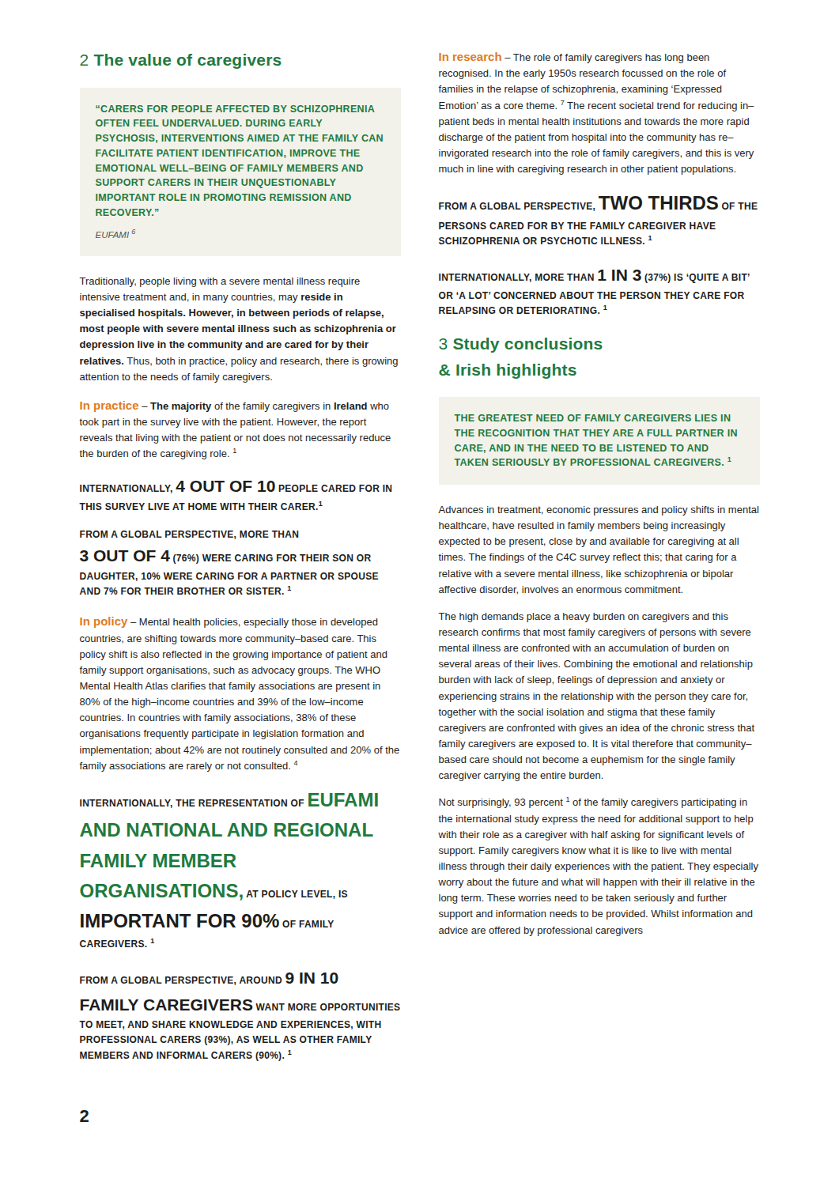2 The value of caregivers
“Carers for people affected by schizophrenia often feel undervalued. During early psychosis, interventions aimed at the family can facilitate patient identification, improve the emotional well–being of family members and support carers in their unquestionably important role in promoting remission and recovery.” EUFAMI 6
Traditionally, people living with a severe mental illness require intensive treatment and, in many countries, may reside in specialised hospitals. However, in between periods of relapse, most people with severe mental illness such as schizophrenia or depression live in the community and are cared for by their relatives. Thus, both in practice, policy and research, there is growing attention to the needs of family caregivers.
In practice – The majority of the family caregivers in Ireland who took part in the survey live with the patient. However, the report reveals that living with the patient or not does not necessarily reduce the burden of the caregiving role. 1
Internationally, 4 out of 10 people cared for in this survey live at home with their carer.1
From a global perspective, more than
3 out of 4 (76%) were caring for their son or daughter, 10% were caring for a partner or spouse and 7% for their brother or sister. 1
In policy – Mental health policies, especially those in developed countries, are shifting towards more community–based care. This policy shift is also reflected in the growing importance of patient and family support organisations, such as advocacy groups. The WHO Mental Health Atlas clarifies that family associations are present in 80% of the high–income countries and 39% of the low–income countries. In countries with family associations, 38% of these organisations frequently participate in legislation formation and implementation; about 42% are not routinely consulted and 20% of the family associations are rarely or not consulted. 4
Internationally, the representation of EUFAMI
and national and regional family member organisations, at policy level, is important for 90% of family caregivers. 1
From a global perspective, around 9 in 10 family caregivers want more opportunities to meet, and share knowledge and experiences, with professional carers (93%), as well as other family members and informal carers (90%). 1
In research – The role of family caregivers has long been recognised. In the early 1950s research focussed on the role of families in the relapse of schizophrenia, examining ‘Expressed Emotion’ as a core theme. 7 The recent societal trend for reducing in–patient beds in mental health institutions and towards the more rapid discharge of the patient from hospital into the community has re–invigorated research into the role of family caregivers, and this is very much in line with caregiving research in other patient populations.
From a global perspective, two thirds of the persons cared for by the family caregiver have schizophrenia or psychotic illness. 1
Internationally, more than 1 in 3 (37%) is ‘quite a bit’ or ‘a lot’ concerned about the person they care for relapsing or deteriorating. 1
3 Study conclusions
& Irish highlights
The greatest need of family caregivers lies in the recognition that they are a full partner in care, and in the need to be listened to and taken seriously by professional caregivers. 1
Advances in treatment, economic pressures and policy shifts in mental healthcare, have resulted in family members being increasingly expected to be present, close by and available for caregiving at all times. The findings of the C4C survey reflect this; that caring for a relative with a severe mental illness, like schizophrenia or bipolar affective disorder, involves an enormous commitment.
The high demands place a heavy burden on caregivers and this research confirms that most family caregivers of persons with severe mental illness are confronted with an accumulation of burden on several areas of their lives. Combining the emotional and relationship burden with lack of sleep, feelings of depression and anxiety or experiencing strains in the relationship with the person they care for, together with the social isolation and stigma that these family caregivers are confronted with gives an idea of the chronic stress that family caregivers are exposed to. It is vital therefore that community–based care should not become a euphemism for the single family caregiver carrying the entire burden.
Not surprisingly, 93 percent 1 of the family caregivers participating in the international study express the need for additional support to help with their role as a caregiver with half asking for significant levels of support. Family caregivers know what it is like to live with mental illness through their daily experiences with the patient. They especially worry about the future and what will happen with their ill relative in the long term. These worries need to be taken seriously and further support and information needs to be provided. Whilst information and advice are offered by professional caregivers
2